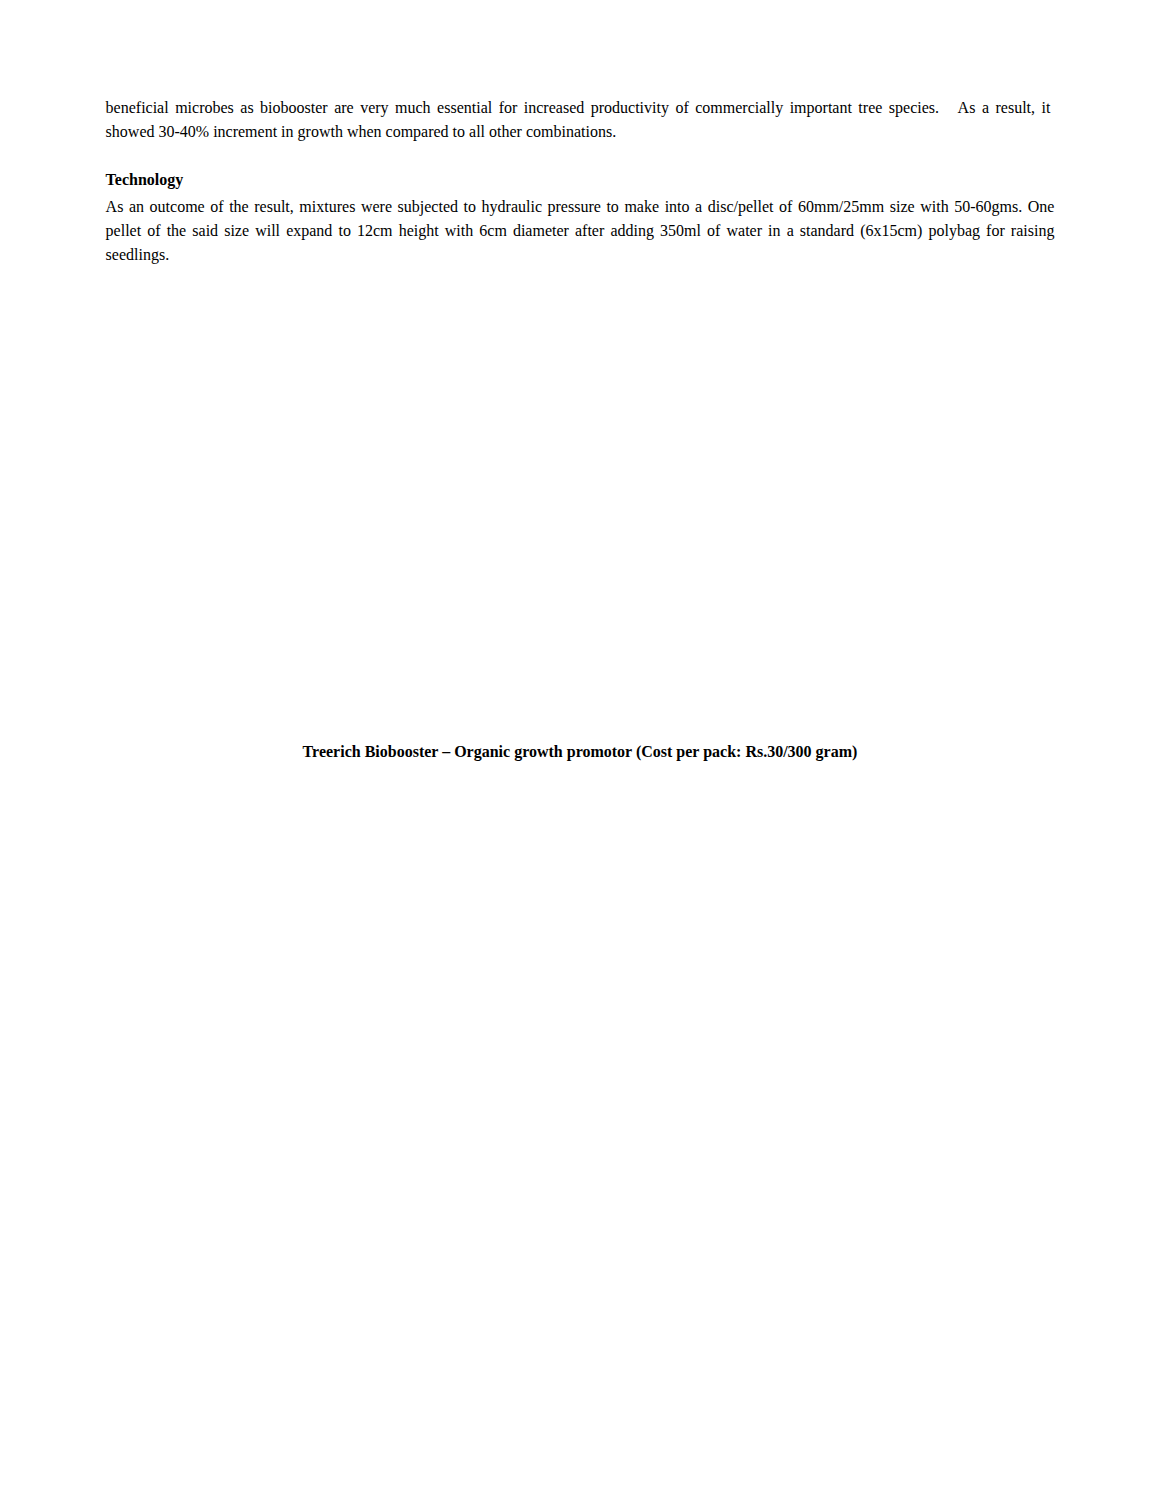beneficial microbes as biobooster are very much essential for increased productivity of commercially important tree species. As a result, it showed 30-40% increment in growth when compared to all other combinations.
Technology
As an outcome of the result, mixtures were subjected to hydraulic pressure to make into a disc/pellet of 60mm/25mm size with 50-60gms. One pellet of the said size will expand to 12cm height with 6cm diameter after adding 350ml of water in a standard (6x15cm) polybag for raising seedlings.
Treerich Biobooster – Organic growth promotor (Cost per pack: Rs.30/300 gram)